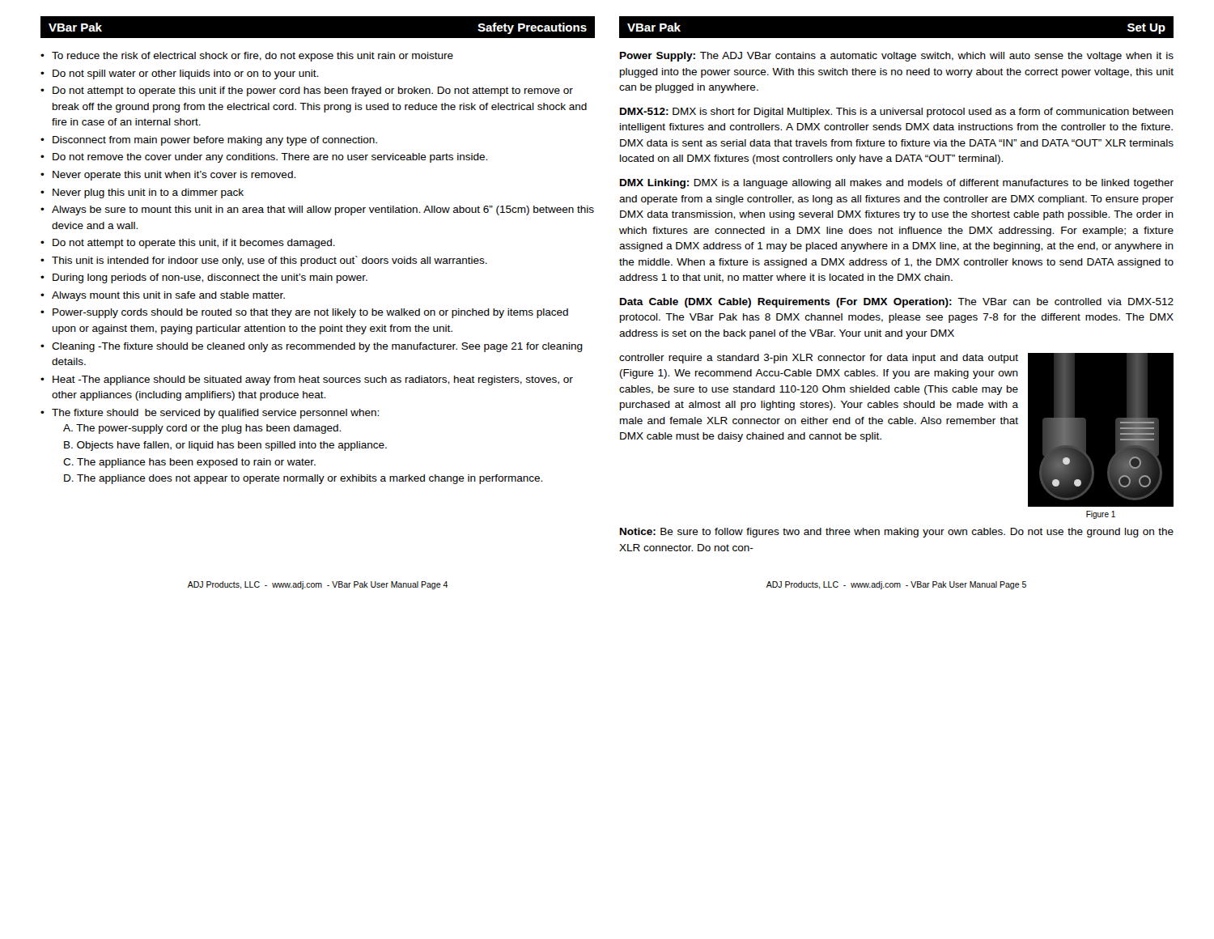VBar Pak Safety Precautions
To reduce the risk of electrical shock or fire, do not expose this unit rain or moisture
Do not spill water or other liquids into or on to your unit.
Do not attempt to operate this unit if the power cord has been frayed or broken. Do not attempt to remove or break off the ground prong from the electrical cord. This prong is used to reduce the risk of electrical shock and fire in case of an internal short.
Disconnect from main power before making any type of connection.
Do not remove the cover under any conditions. There are no user serviceable parts inside.
Never operate this unit when it’s cover is removed.
Never plug this unit in to a dimmer pack
Always be sure to mount this unit in an area that will allow proper ventilation. Allow about 6” (15cm) between this device and a wall.
Do not attempt to operate this unit, if it becomes damaged.
This unit is intended for indoor use only, use of this product out` doors voids all warranties.
During long periods of non-use, disconnect the unit’s main power.
Always mount this unit in safe and stable matter.
Power-supply cords should be routed so that they are not likely to be walked on or pinched by items placed upon or against them, paying particular attention to the point they exit from the unit.
Cleaning -The fixture should be cleaned only as recommended by the manufacturer. See page 21 for cleaning details.
Heat -The appliance should be situated away from heat sources such as radiators, heat registers, stoves, or other appliances (including amplifiers) that produce heat.
The fixture should be serviced by qualified service personnel when:
A. The power-supply cord or the plug has been damaged.
B. Objects have fallen, or liquid has been spilled into the appliance.
C. The appliance has been exposed to rain or water.
D. The appliance does not appear to operate normally or exhibits a marked change in performance.
ADJ Products, LLC - www.adj.com - VBar Pak User Manual Page 4
VBar Pak Set Up
Power Supply: The ADJ VBar contains a automatic voltage switch, which will auto sense the voltage when it is plugged into the power source. With this switch there is no need to worry about the correct power voltage, this unit can be plugged in anywhere.
DMX-512: DMX is short for Digital Multiplex. This is a universal protocol used as a form of communication between intelligent fixtures and controllers. A DMX controller sends DMX data instructions from the controller to the fixture. DMX data is sent as serial data that travels from fixture to fixture via the DATA “IN” and DATA “OUT” XLR terminals located on all DMX fixtures (most controllers only have a DATA “OUT” terminal).
DMX Linking: DMX is a language allowing all makes and models of different manufactures to be linked together and operate from a single controller, as long as all fixtures and the controller are DMX compliant. To ensure proper DMX data transmission, when using several DMX fixtures try to use the shortest cable path possible. The order in which fixtures are connected in a DMX line does not influence the DMX addressing. For example; a fixture assigned a DMX address of 1 may be placed anywhere in a DMX line, at the beginning, at the end, or anywhere in the middle. When a fixture is assigned a DMX address of 1, the DMX controller knows to send DATA assigned to address 1 to that unit, no matter where it is located in the DMX chain.
Data Cable (DMX Cable) Requirements (For DMX Operation): The VBar can be controlled via DMX-512 protocol. The VBar Pak has 8 DMX channel modes, please see pages 7-8 for the different modes. The DMX address is set on the back panel of the VBar. Your unit and your DMX
Figure 1
controller require a standard 3-pin XLR connector for data input and data output (Figure 1). We recommend Accu-Cable DMX cables. If you are making your own cables, be sure to use standard 110-120 Ohm shielded cable (This cable may be purchased at almost all pro lighting stores). Your cables should be made with a male and female XLR connector on either end of the cable. Also remember that DMX cable must be daisy chained and cannot be split.
Notice: Be sure to follow figures two and three when making your own cables. Do not use the ground lug on the XLR connector. Do not con-
ADJ Products, LLC - www.adj.com - VBar Pak User Manual Page 5